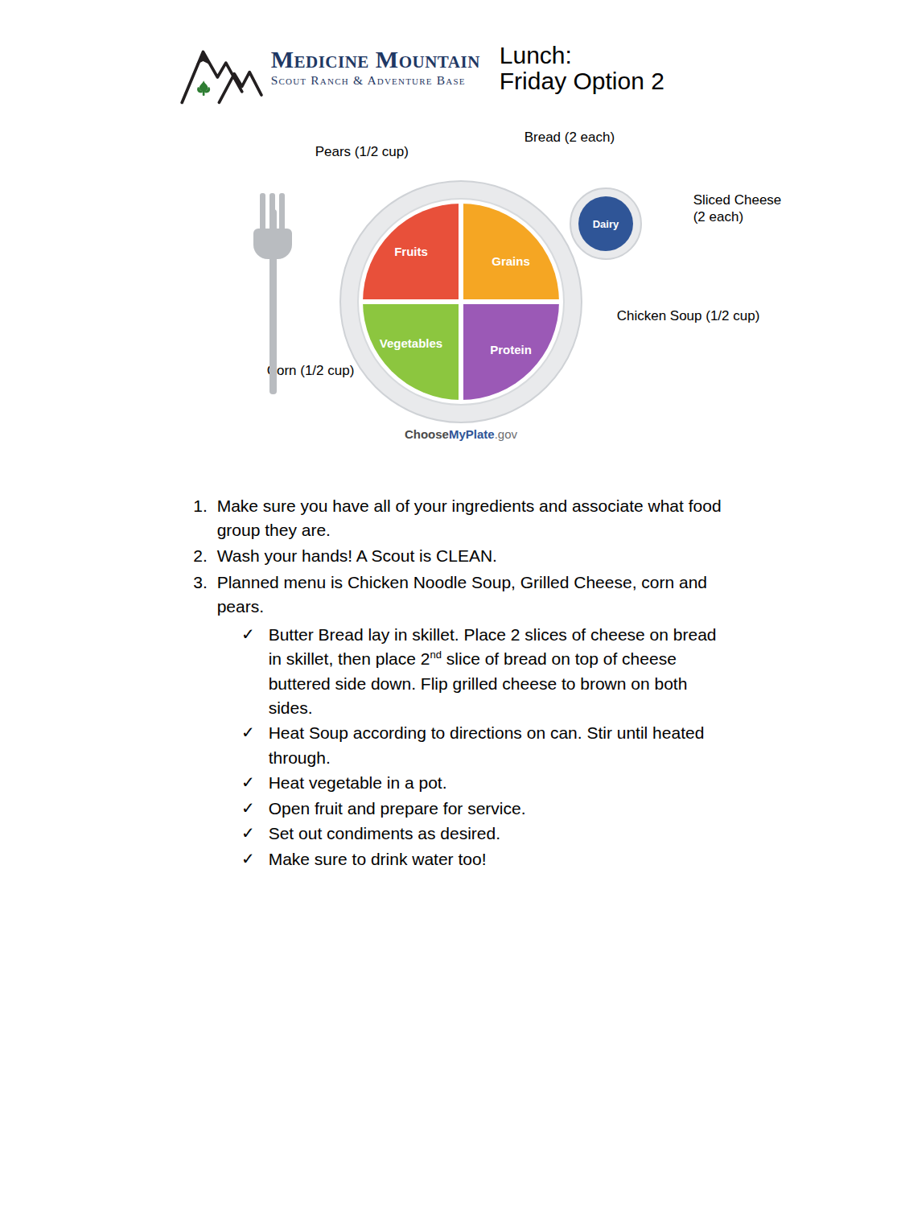Medicine Mountain
Scout Ranch & Adventure Base
Lunch:
Friday Option 2
Pears (1/2 cup)
Bread (2 each)
Sliced Cheese
(2 each)
Chicken Soup (1/2 cup)
Corn (1/2 cup)
Fruits Grains Vegetables Protein Dairy ChooseMyPlate.gov
Make sure you have all of your ingredients and associate what food group they are.
Wash your hands! A Scout is CLEAN.
Planned menu is Chicken Noodle Soup, Grilled Cheese, corn and pears.
Butter Bread lay in skillet. Place 2 slices of cheese on bread in skillet, then place 2nd slice of bread on top of cheese buttered side down. Flip grilled cheese to brown on both sides.
Heat Soup according to directions on can. Stir until heated through.
Heat vegetable in a pot.
Open fruit and prepare for service.
Set out condiments as desired.
Make sure to drink water too!